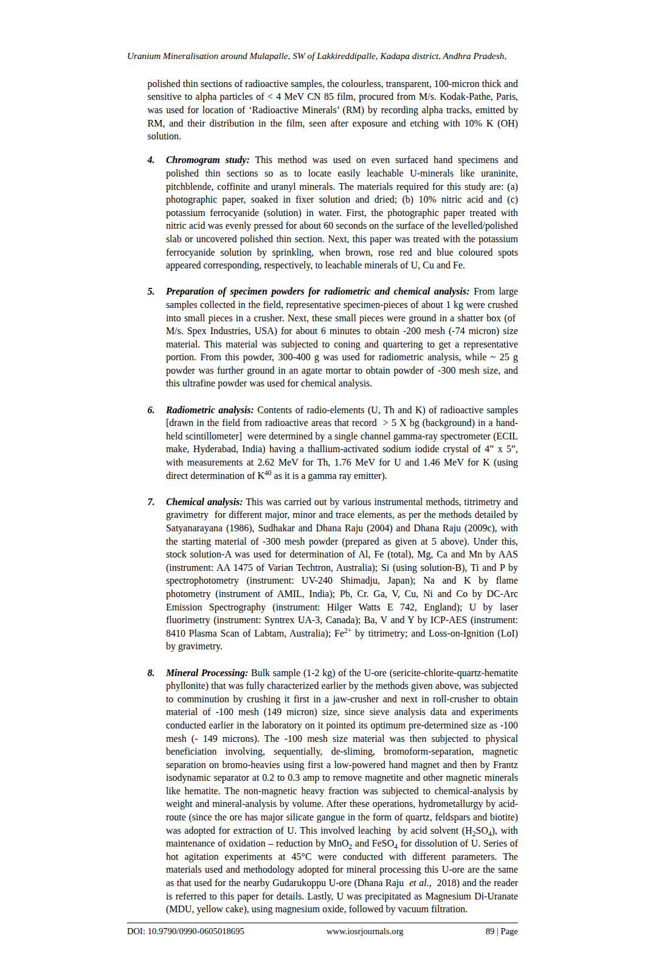Uranium Mineralisation around Mulapalle, SW of Lakkireddipalle, Kadapa district, Andhra Pradesh,
polished thin sections of radioactive samples, the colourless, transparent, 100-micron thick and sensitive to alpha particles of < 4 MeV CN 85 film, procured from M/s. Kodak-Pathe, Paris, was used for location of ‘Radioactive Minerals’ (RM) by recording alpha tracks, emitted by RM, and their distribution in the film, seen after exposure and etching with 10% K (OH) solution.
4. Chromogram study: This method was used on even surfaced hand specimens and polished thin sections so as to locate easily leachable U-minerals like uraninite, pitchblende, coffinite and uranyl minerals. The materials required for this study are: (a) photographic paper, soaked in fixer solution and dried; (b) 10% nitric acid and (c) potassium ferrocyanide (solution) in water. First, the photographic paper treated with nitric acid was evenly pressed for about 60 seconds on the surface of the levelled/polished slab or uncovered polished thin section. Next, this paper was treated with the potassium ferrocyanide solution by sprinkling, when brown, rose red and blue coloured spots appeared corresponding, respectively, to leachable minerals of U, Cu and Fe.
5. Preparation of specimen powders for radiometric and chemical analysis: From large samples collected in the field, representative specimen-pieces of about 1 kg were crushed into small pieces in a crusher. Next, these small pieces were ground in a shatter box (of M/s. Spex Industries, USA) for about 6 minutes to obtain -200 mesh (-74 micron) size material. This material was subjected to coning and quartering to get a representative portion. From this powder, 300-400 g was used for radiometric analysis, while ~ 25 g powder was further ground in an agate mortar to obtain powder of -300 mesh size, and this ultrafine powder was used for chemical analysis.
6. Radiometric analysis: Contents of radio-elements (U, Th and K) of radioactive samples [drawn in the field from radioactive areas that record > 5 X bg (background) in a hand-held scintillometer] were determined by a single channel gamma-ray spectrometer (ECIL make, Hyderabad, India) having a thallium-activated sodium iodide crystal of 4” x 5”, with measurements at 2.62 MeV for Th, 1.76 MeV for U and 1.46 MeV for K (using direct determination of K40 as it is a gamma ray emitter).
7. Chemical analysis: This was carried out by various instrumental methods, titrimetry and gravimetry for different major, minor and trace elements, as per the methods detailed by Satyanarayana (1986), Sudhakar and Dhana Raju (2004) and Dhana Raju (2009c), with the starting material of -300 mesh powder (prepared as given at 5 above). Under this, stock solution-A was used for determination of Al, Fe (total), Mg, Ca and Mn by AAS (instrument: AA 1475 of Varian Techtron, Australia); Si (using solution-B), Ti and P by spectrophotometry (instrument: UV-240 Shimadju, Japan); Na and K by flame photometry (instrument of AMIL, India); Pb, Cr. Ga, V, Cu, Ni and Co by DC-Arc Emission Spectrography (instrument: Hilger Watts E 742, England); U by laser fluorimetry (instrument: Syntrex UA-3, Canada); Ba, V and Y by ICP-AES (instrument: 8410 Plasma Scan of Labtam, Australia); Fe2+ by titrimetry; and Loss-on-Ignition (LoI) by gravimetry.
8. Mineral Processing: Bulk sample (1-2 kg) of the U-ore (sericite-chlorite-quartz-hematite phyllonite) that was fully characterized earlier by the methods given above, was subjected to comminution by crushing it first in a jaw-crusher and next in roll-crusher to obtain material of -100 mesh (149 micron) size, since sieve analysis data and experiments conducted earlier in the laboratory on it pointed its optimum pre-determined size as -100 mesh (- 149 microns). The -100 mesh size material was then subjected to physical beneficiation involving, sequentially, de-sliming, bromoform-separation, magnetic separation on bromo-heavies using first a low-powered hand magnet and then by Frantz isodynamic separator at 0.2 to 0.3 amp to remove magnetite and other magnetic minerals like hematite. The non-magnetic heavy fraction was subjected to chemical-analysis by weight and mineral-analysis by volume. After these operations, hydrometallurgy by acid-route (since the ore has major silicate gangue in the form of quartz, feldspars and biotite) was adopted for extraction of U. This involved leaching by acid solvent (H2SO4), with maintenance of oxidation – reduction by MnO2 and FeSO4 for dissolution of U. Series of hot agitation experiments at 45°C were conducted with different parameters. The materials used and methodology adopted for mineral processing this U-ore are the same as that used for the nearby Gudarukoppu U-ore (Dhana Raju et al., 2018) and the reader is referred to this paper for details. Lastly, U was precipitated as Magnesium Di-Uranate (MDU, yellow cake), using magnesium oxide, followed by vacuum filtration.
DOI: 10.9790/0990-0605018695 www.iosrjournals.org 89 | Page